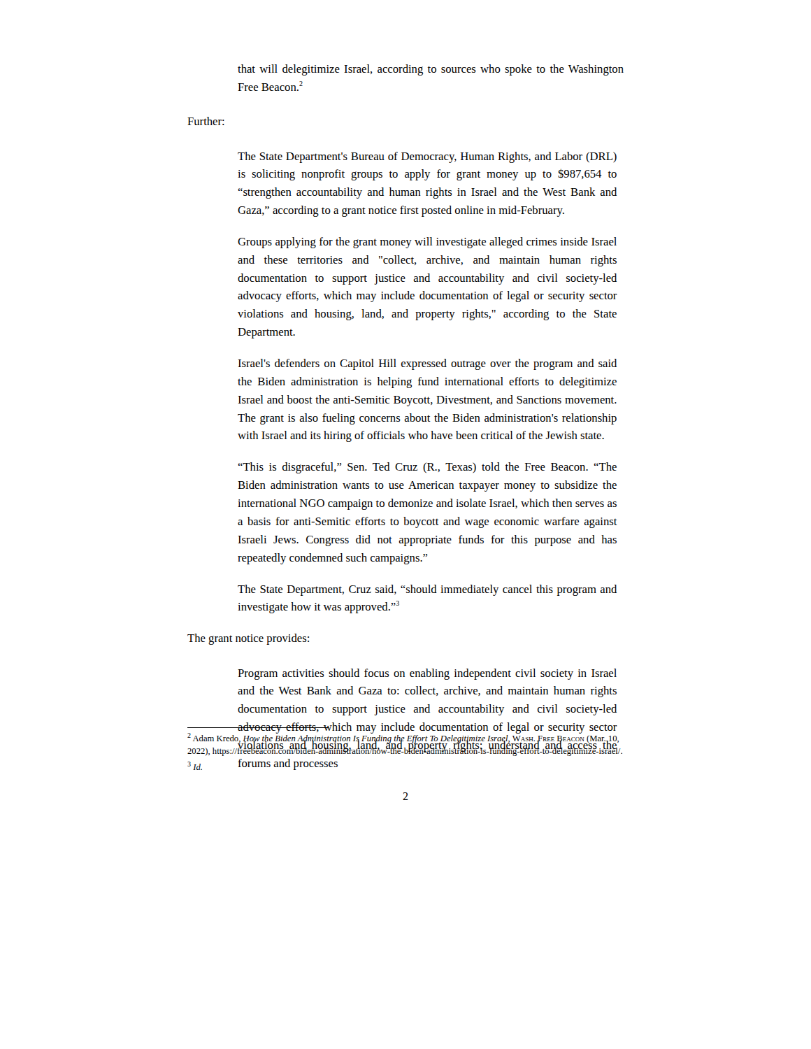that will delegitimize Israel, according to sources who spoke to the Washington Free Beacon.2
Further:
The State Department's Bureau of Democracy, Human Rights, and Labor (DRL) is soliciting nonprofit groups to apply for grant money up to $987,654 to “strengthen accountability and human rights in Israel and the West Bank and Gaza,” according to a grant notice first posted online in mid-February.
Groups applying for the grant money will investigate alleged crimes inside Israel and these territories and "collect, archive, and maintain human rights documentation to support justice and accountability and civil society-led advocacy efforts, which may include documentation of legal or security sector violations and housing, land, and property rights," according to the State Department.
Israel's defenders on Capitol Hill expressed outrage over the program and said the Biden administration is helping fund international efforts to delegitimize Israel and boost the anti-Semitic Boycott, Divestment, and Sanctions movement. The grant is also fueling concerns about the Biden administration's relationship with Israel and its hiring of officials who have been critical of the Jewish state.
“This is disgraceful,” Sen. Ted Cruz (R., Texas) told the Free Beacon. “The Biden administration wants to use American taxpayer money to subsidize the international NGO campaign to demonize and isolate Israel, which then serves as a basis for anti-Semitic efforts to boycott and wage economic warfare against Israeli Jews. Congress did not appropriate funds for this purpose and has repeatedly condemned such campaigns.”
The State Department, Cruz said, “should immediately cancel this program and investigate how it was approved.”3
The grant notice provides:
Program activities should focus on enabling independent civil society in Israel and the West Bank and Gaza to: collect, archive, and maintain human rights documentation to support justice and accountability and civil society-led advocacy efforts, which may include documentation of legal or security sector violations and housing, land, and property rights; understand and access the forums and processes
2 Adam Kredo, How the Biden Administration Is Funding the Effort To Delegitimize Israel, Wash. Free Beacon (Mar. 10, 2022), https://freebeacon.com/biden-administration/how-the-biden-administration-is-funding-effort-to-delegitimize-israel/.
3 Id.
2